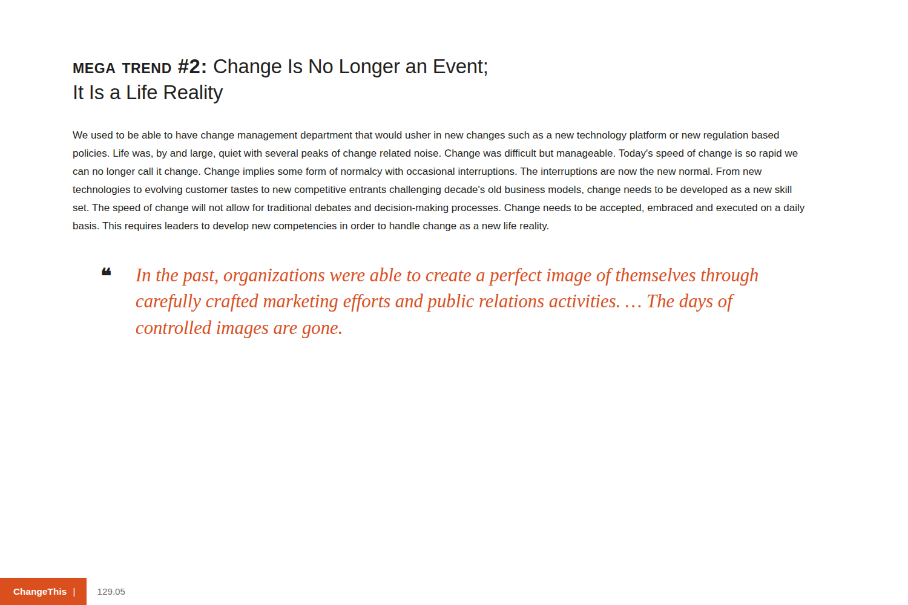Mega Trend #2: Change Is No Longer an Event;
It Is a Life Reality
We used to be able to have change management department that would usher in new changes such as a new technology platform or new regulation based policies. Life was, by and large, quiet with several peaks of change related noise. Change was difficult but manageable. Today's speed of change is so rapid we can no longer call it change. Change implies some form of normalcy with occasional interruptions. The interruptions are now the new normal. From new technologies to evolving customer tastes to new competitive entrants challenging decade's old business models, change needs to be developed as a new skill set. The speed of change will not allow for traditional debates and decision-making processes. Change needs to be accepted, embraced and executed on a daily basis. This requires leaders to develop new competencies in order to handle change as a new life reality.
❝
In the past, organizations were able to create a perfect image of themselves through carefully crafted marketing efforts and public relations activities. … The days of controlled images are gone.
ChangeThis|
129.05